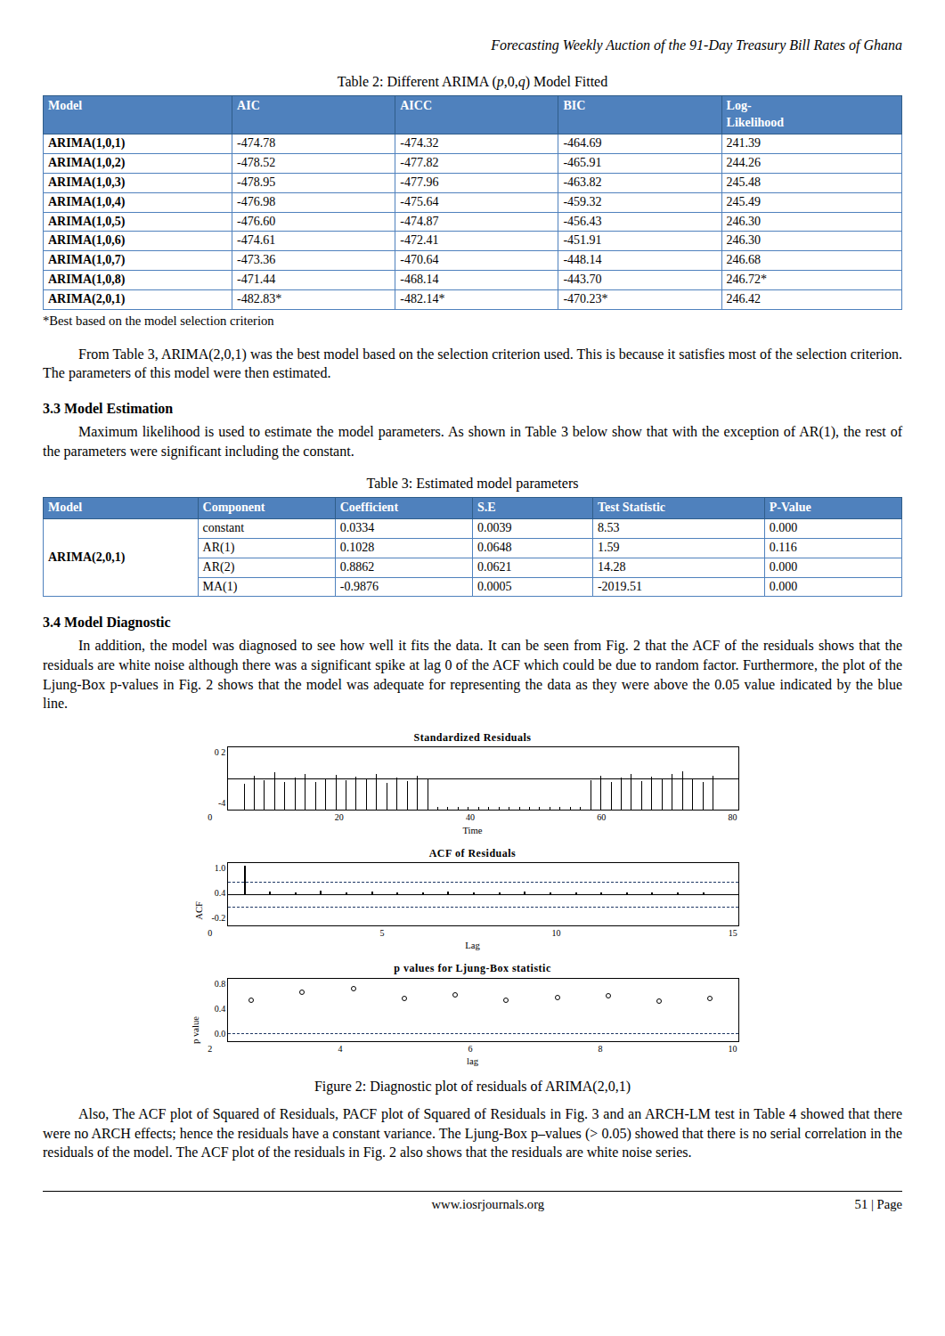Forecasting Weekly Auction of the 91-Day Treasury Bill Rates of Ghana
Table 2: Different ARIMA (p,0,q) Model Fitted
| Model | AIC | AICC | BIC | Log- Likelihood |
| --- | --- | --- | --- | --- |
| ARIMA(1,0,1) | -474.78 | -474.32 | -464.69 | 241.39 |
| ARIMA(1,0,2) | -478.52 | -477.82 | -465.91 | 244.26 |
| ARIMA(1,0,3) | -478.95 | -477.96 | -463.82 | 245.48 |
| ARIMA(1,0,4) | -476.98 | -475.64 | -459.32 | 245.49 |
| ARIMA(1,0,5) | -476.60 | -474.87 | -456.43 | 246.30 |
| ARIMA(1,0,6) | -474.61 | -472.41 | -451.91 | 246.30 |
| ARIMA(1,0,7) | -473.36 | -470.64 | -448.14 | 246.68 |
| ARIMA(1,0,8) | -471.44 | -468.14 | -443.70 | 246.72* |
| ARIMA(2,0,1) | -482.83* | -482.14* | -470.23* | 246.42 |
*Best based on the model selection criterion
From Table 3, ARIMA(2,0,1) was the best model based on the selection criterion used. This is because it satisfies most of the selection criterion. The parameters of this model were then estimated.
3.3 Model Estimation
Maximum likelihood is used to estimate the model parameters. As shown in Table 3 below show that with the exception of AR(1), the rest of the parameters were significant including the constant.
Table 3: Estimated model parameters
| Model | Component | Coefficient | S.E | Test Statistic | P-Value |
| --- | --- | --- | --- | --- | --- |
| ARIMA(2,0,1) | constant | 0.0334 | 0.0039 | 8.53 | 0.000 |
| AR(1) | 0.1028 | 0.0648 | 1.59 | 0.116 |
| AR(2) | 0.8862 | 0.0621 | 14.28 | 0.000 |
| MA(1) | -0.9876 | 0.0005 | -2019.51 | 0.000 |
3.4 Model Diagnostic
In addition, the model was diagnosed to see how well it fits the data. It can be seen from Fig. 2 that the ACF of the residuals shows that the residuals are white noise although there was a significant spike at lag 0 of the ACF which could be due to random factor. Furthermore, the plot of the Ljung-Box p-values in Fig. 2 shows that the model was adequate for representing the data as they were above the 0.05 value indicated by the blue line.
Standardized Residuals
0 2 -4
020406080
Time
ACF of Residuals
1.0 0.4 -0.2
051015
Lag
ACF
p values for Ljung-Box statistic
0.8 0.4 0.0
246810
lag
p value
Figure 2: Diagnostic plot of residuals of ARIMA(2,0,1)
Also, The ACF plot of Squared of Residuals, PACF plot of Squared of Residuals in Fig. 3 and an ARCH-LM test in Table 4 showed that there were no ARCH effects; hence the residuals have a constant variance. The Ljung-Box p–values (> 0.05) showed that there is no serial correlation in the residuals of the model. The ACF plot of the residuals in Fig. 2 also shows that the residuals are white noise series.
www.iosrjournals.org
51 | Page